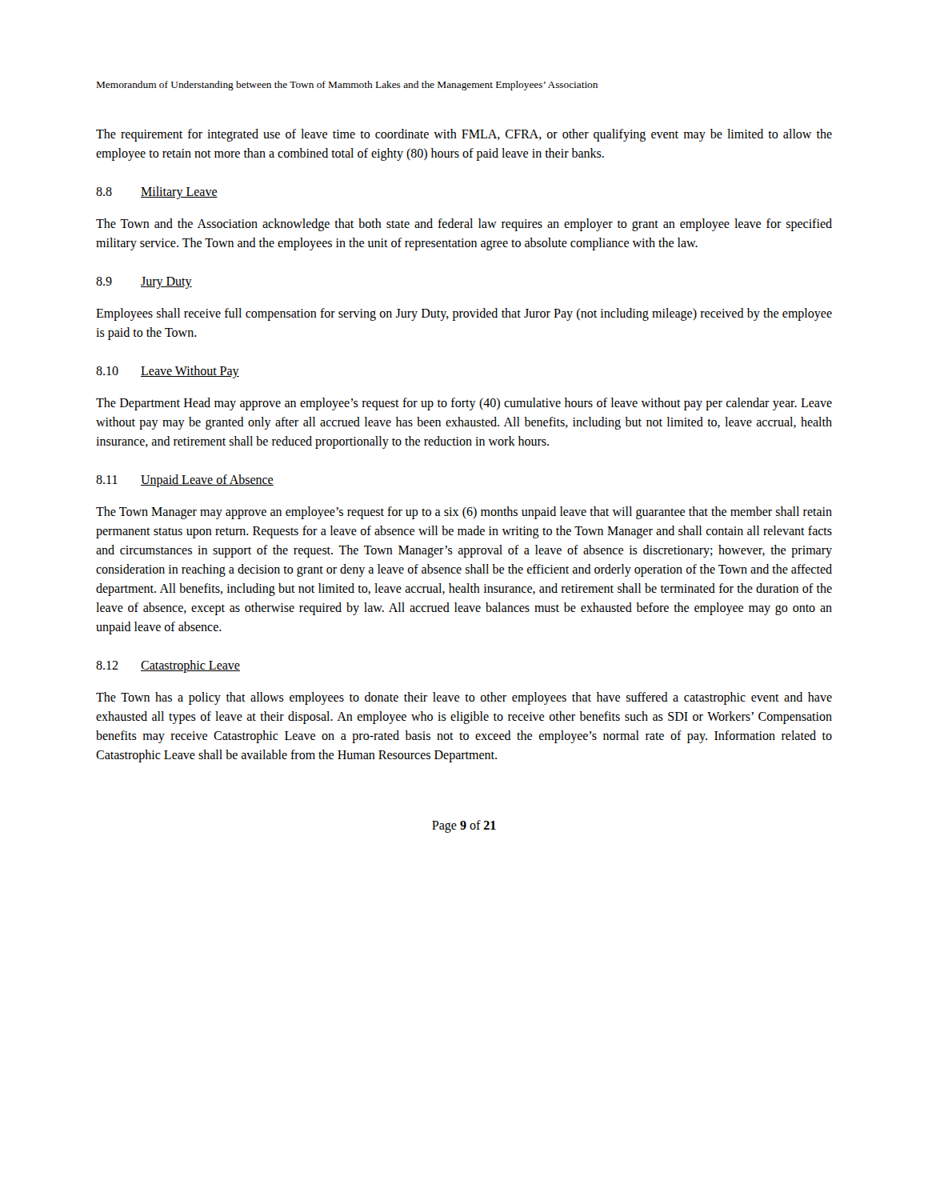Memorandum of Understanding between the Town of Mammoth Lakes and the Management Employees’ Association
The requirement for integrated use of leave time to coordinate with FMLA, CFRA, or other qualifying event may be limited to allow the employee to retain not more than a combined total of eighty (80) hours of paid leave in their banks.
8.8 Military Leave
The Town and the Association acknowledge that both state and federal law requires an employer to grant an employee leave for specified military service. The Town and the employees in the unit of representation agree to absolute compliance with the law.
8.9 Jury Duty
Employees shall receive full compensation for serving on Jury Duty, provided that Juror Pay (not including mileage) received by the employee is paid to the Town.
8.10 Leave Without Pay
The Department Head may approve an employee’s request for up to forty (40) cumulative hours of leave without pay per calendar year. Leave without pay may be granted only after all accrued leave has been exhausted. All benefits, including but not limited to, leave accrual, health insurance, and retirement shall be reduced proportionally to the reduction in work hours.
8.11 Unpaid Leave of Absence
The Town Manager may approve an employee’s request for up to a six (6) months unpaid leave that will guarantee that the member shall retain permanent status upon return. Requests for a leave of absence will be made in writing to the Town Manager and shall contain all relevant facts and circumstances in support of the request. The Town Manager’s approval of a leave of absence is discretionary; however, the primary consideration in reaching a decision to grant or deny a leave of absence shall be the efficient and orderly operation of the Town and the affected department. All benefits, including but not limited to, leave accrual, health insurance, and retirement shall be terminated for the duration of the leave of absence, except as otherwise required by law. All accrued leave balances must be exhausted before the employee may go onto an unpaid leave of absence.
8.12 Catastrophic Leave
The Town has a policy that allows employees to donate their leave to other employees that have suffered a catastrophic event and have exhausted all types of leave at their disposal. An employee who is eligible to receive other benefits such as SDI or Workers’ Compensation benefits may receive Catastrophic Leave on a pro-rated basis not to exceed the employee’s normal rate of pay. Information related to Catastrophic Leave shall be available from the Human Resources Department.
Page 9 of 21